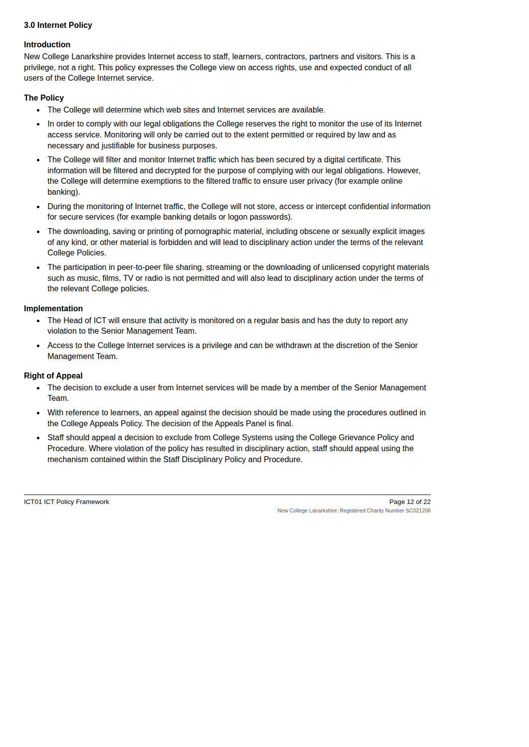3.0 Internet Policy
Introduction
New College Lanarkshire provides Internet access to staff, learners, contractors, partners and visitors. This is a privilege, not a right. This policy expresses the College view on access rights, use and expected conduct of all users of the College Internet service.
The Policy
The College will determine which web sites and Internet services are available.
In order to comply with our legal obligations the College reserves the right to monitor the use of its Internet access service. Monitoring will only be carried out to the extent permitted or required by law and as necessary and justifiable for business purposes.
The College will filter and monitor Internet traffic which has been secured by a digital certificate. This information will be filtered and decrypted for the purpose of complying with our legal obligations. However, the College will determine exemptions to the filtered traffic to ensure user privacy (for example online banking).
During the monitoring of Internet traffic, the College will not store, access or intercept confidential information for secure services (for example banking details or logon passwords).
The downloading, saving or printing of pornographic material, including obscene or sexually explicit images of any kind, or other material is forbidden and will lead to disciplinary action under the terms of the relevant College Policies.
The participation in peer-to-peer file sharing, streaming or the downloading of unlicensed copyright materials such as music, films, TV or radio is not permitted and will also lead to disciplinary action under the terms of the relevant College policies.
Implementation
The Head of ICT will ensure that activity is monitored on a regular basis and has the duty to report any violation to the Senior Management Team.
Access to the College Internet services is a privilege and can be withdrawn at the discretion of the Senior Management Team.
Right of Appeal
The decision to exclude a user from Internet services will be made by a member of the Senior Management Team.
With reference to learners, an appeal against the decision should be made using the procedures outlined in the College Appeals Policy. The decision of the Appeals Panel is final.
Staff should appeal a decision to exclude from College Systems using the College Grievance Policy and Procedure. Where violation of the policy has resulted in disciplinary action, staff should appeal using the mechanism contained within the Staff Disciplinary Policy and Procedure.
ICT01 ICT Policy Framework
Page 12 of 22
New College Lanarkshire: Registered Charity Number SC021206